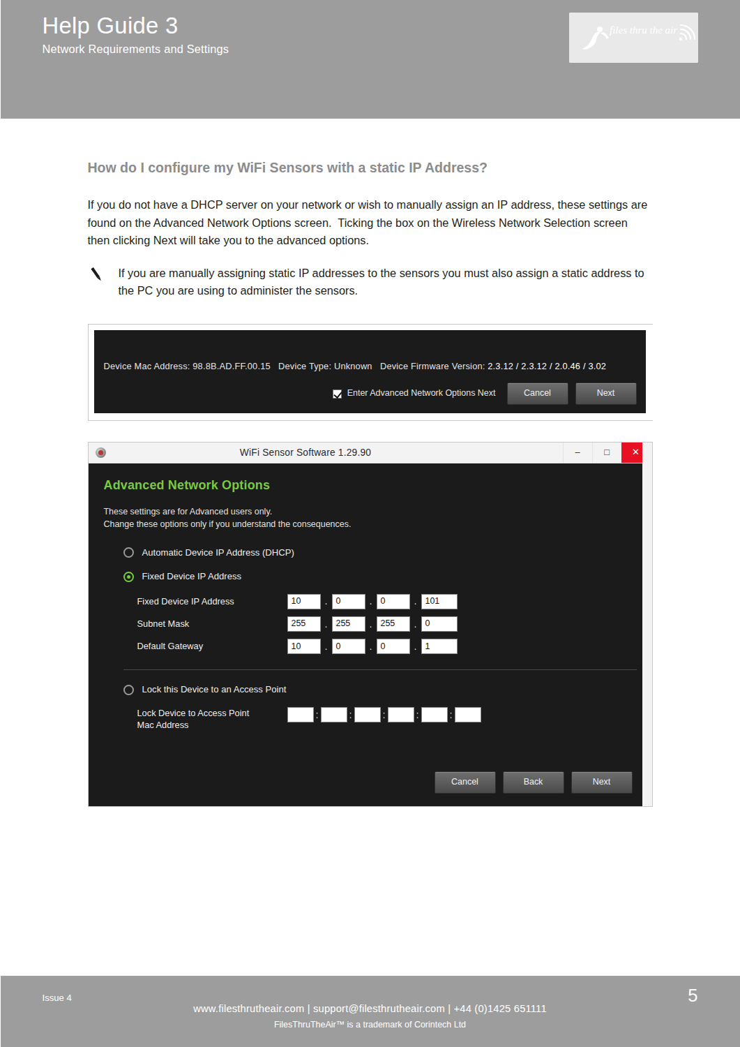Help Guide 3
Network Requirements and Settings
files thru the air
How do I configure my WiFi Sensors with a static IP Address?
If you do not have a DHCP server on your network or wish to manually assign an IP address, these settings are found on the Advanced Network Options screen. Ticking the box on the Wireless Network Selection screen then clicking Next will take you to the advanced options.
If you are manually assigning static IP addresses to the sensors you must also assign a static address to the PC you are using to administer the sensors.
Device Mac Address: 98.8B.AD.FF.00.15 Device Type: Unknown Device Firmware Version: 2.3.12 / 2.3.12 / 2.0.46 / 3.02
Enter Advanced Network Options Next
Cancel
Next
WiFi Sensor Software 1.29.90
–
□
✕
Advanced Network Options
These settings are for Advanced users only.
Change these options only if you understand the consequences.
Automatic Device IP Address (DHCP)
Fixed Device IP Address
Fixed Device IP Address
10
.
0
.
0
.
101
Subnet Mask
255
.
255
.
255
.
0
Default Gateway
10
.
0
.
0
.
1
Lock this Device to an Access Point
Lock Device to Access Point
Mac Address
:
:
:
:
:
Cancel
Back
Next
Issue 4
5
www.filesthrutheair.com | support@filesthrutheair.com | +44 (0)1425 651111
FilesThruTheAir™ is a trademark of Corintech Ltd